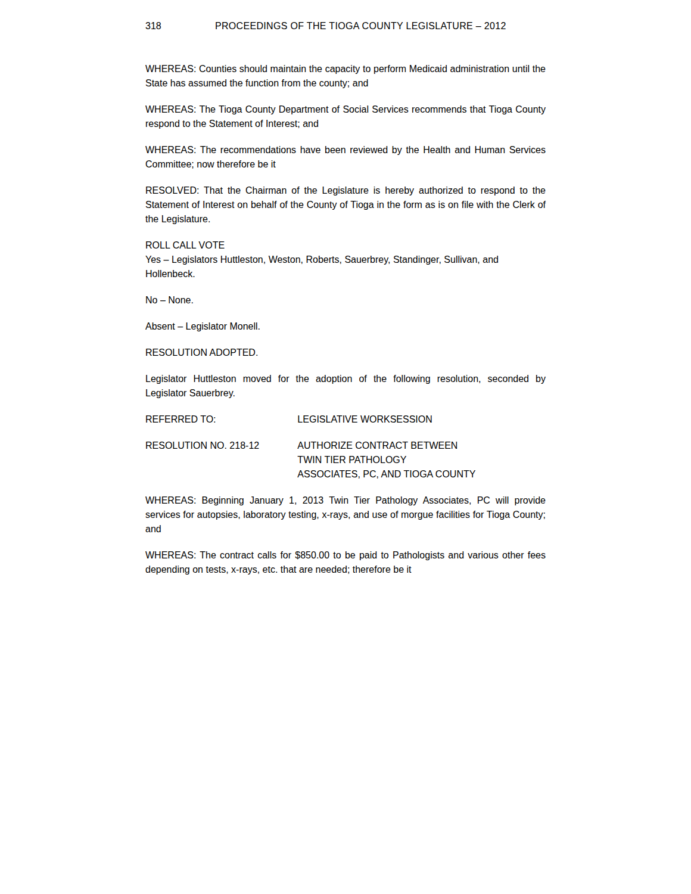318 PROCEEDINGS OF THE TIOGA COUNTY LEGISLATURE – 2012
WHEREAS: Counties should maintain the capacity to perform Medicaid administration until the State has assumed the function from the county; and
WHEREAS: The Tioga County Department of Social Services recommends that Tioga County respond to the Statement of Interest; and
WHEREAS: The recommendations have been reviewed by the Health and Human Services Committee; now therefore be it
RESOLVED: That the Chairman of the Legislature is hereby authorized to respond to the Statement of Interest on behalf of the County of Tioga in the form as is on file with the Clerk of the Legislature.
ROLL CALL VOTE
Yes – Legislators Huttleston, Weston, Roberts, Sauerbrey, Standinger, Sullivan, and Hollenbeck.
No – None.
Absent – Legislator Monell.
RESOLUTION ADOPTED.
Legislator Huttleston moved for the adoption of the following resolution, seconded by Legislator Sauerbrey.
| REFERRED TO: | LEGISLATIVE WORKSESSION |
| RESOLUTION NO. 218-12 | AUTHORIZE CONTRACT BETWEEN TWIN TIER PATHOLOGY ASSOCIATES, PC, AND TIOGA COUNTY |
WHEREAS: Beginning January 1, 2013 Twin Tier Pathology Associates, PC will provide services for autopsies, laboratory testing, x-rays, and use of morgue facilities for Tioga County; and
WHEREAS: The contract calls for $850.00 to be paid to Pathologists and various other fees depending on tests, x-rays, etc. that are needed; therefore be it